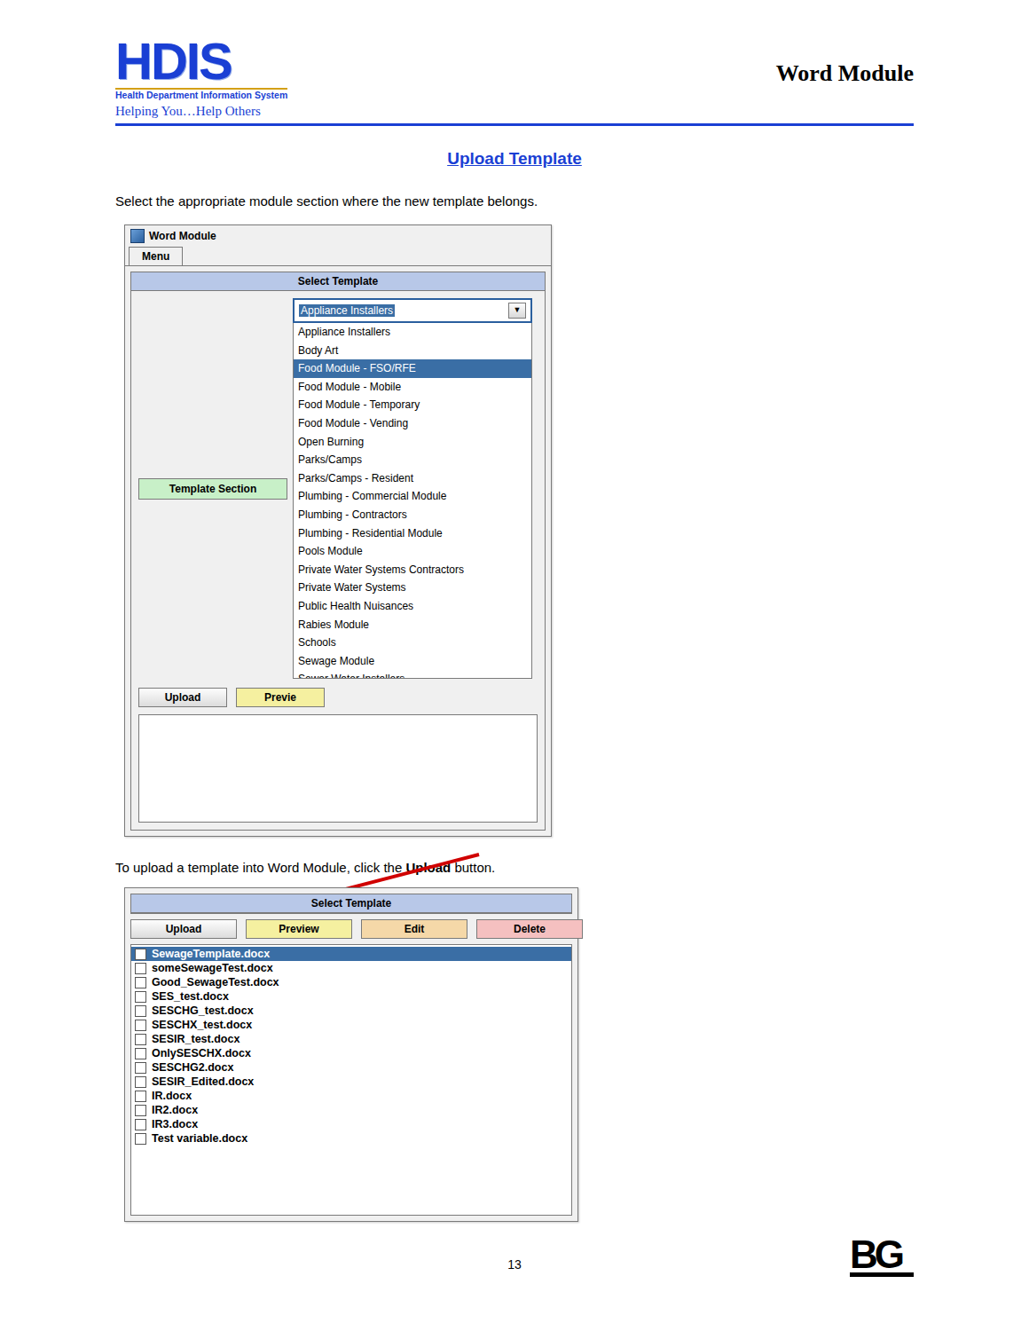HDIS
Health Department Information System
Helping You…Help Others
Word Module
Upload Template
Select the appropriate module section where the new template belongs.
Word Module
Menu
Select Template
Template Section
Appliance Installers ▼
Appliance Installers
Body Art
Food Module - FSO/RFE
Food Module - Mobile
Food Module - Temporary
Food Module - Vending
Open Burning
Parks/Camps
Parks/Camps - Resident
Plumbing - Commercial Module
Plumbing - Contractors
Plumbing - Residential Module
Pools Module
Private Water Systems Contractors
Private Water Systems
Public Health Nuisances
Rabies Module
Schools
Sewage Module
Sewer Water Installers
Upload
Previe
To upload a template into Word Module, click the Upload button.
Select Template
Upload
Preview
Edit
Delete
SewageTemplate.docx
someSewageTest.docx
Good_SewageTest.docx
SES_test.docx
SESCHG_test.docx
SESCHX_test.docx
SESIR_test.docx
OnlySESCHX.docx
SESCHG2.docx
SESIR_Edited.docx
IR.docx
IR2.docx
IR3.docx
Test variable.docx
13
BG